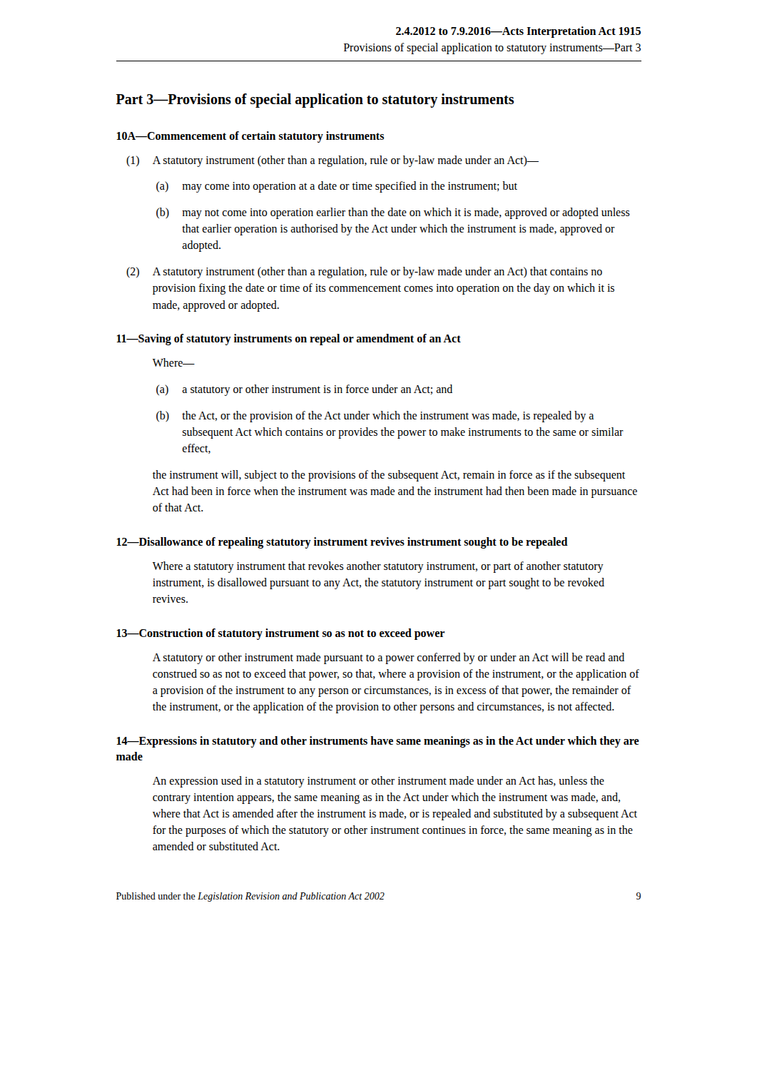2.4.2012 to 7.9.2016—Acts Interpretation Act 1915 Provisions of special application to statutory instruments—Part 3
Part 3—Provisions of special application to statutory instruments
10A—Commencement of certain statutory instruments
(1) A statutory instrument (other than a regulation, rule or by-law made under an Act)—
(a) may come into operation at a date or time specified in the instrument; but
(b) may not come into operation earlier than the date on which it is made, approved or adopted unless that earlier operation is authorised by the Act under which the instrument is made, approved or adopted.
(2) A statutory instrument (other than a regulation, rule or by-law made under an Act) that contains no provision fixing the date or time of its commencement comes into operation on the day on which it is made, approved or adopted.
11—Saving of statutory instruments on repeal or amendment of an Act
Where—
(a) a statutory or other instrument is in force under an Act; and
(b) the Act, or the provision of the Act under which the instrument was made, is repealed by a subsequent Act which contains or provides the power to make instruments to the same or similar effect,
the instrument will, subject to the provisions of the subsequent Act, remain in force as if the subsequent Act had been in force when the instrument was made and the instrument had then been made in pursuance of that Act.
12—Disallowance of repealing statutory instrument revives instrument sought to be repealed
Where a statutory instrument that revokes another statutory instrument, or part of another statutory instrument, is disallowed pursuant to any Act, the statutory instrument or part sought to be revoked revives.
13—Construction of statutory instrument so as not to exceed power
A statutory or other instrument made pursuant to a power conferred by or under an Act will be read and construed so as not to exceed that power, so that, where a provision of the instrument, or the application of a provision of the instrument to any person or circumstances, is in excess of that power, the remainder of the instrument, or the application of the provision to other persons and circumstances, is not affected.
14—Expressions in statutory and other instruments have same meanings as in the Act under which they are made
An expression used in a statutory instrument or other instrument made under an Act has, unless the contrary intention appears, the same meaning as in the Act under which the instrument was made, and, where that Act is amended after the instrument is made, or is repealed and substituted by a subsequent Act for the purposes of which the statutory or other instrument continues in force, the same meaning as in the amended or substituted Act.
Published under the Legislation Revision and Publication Act 2002 9